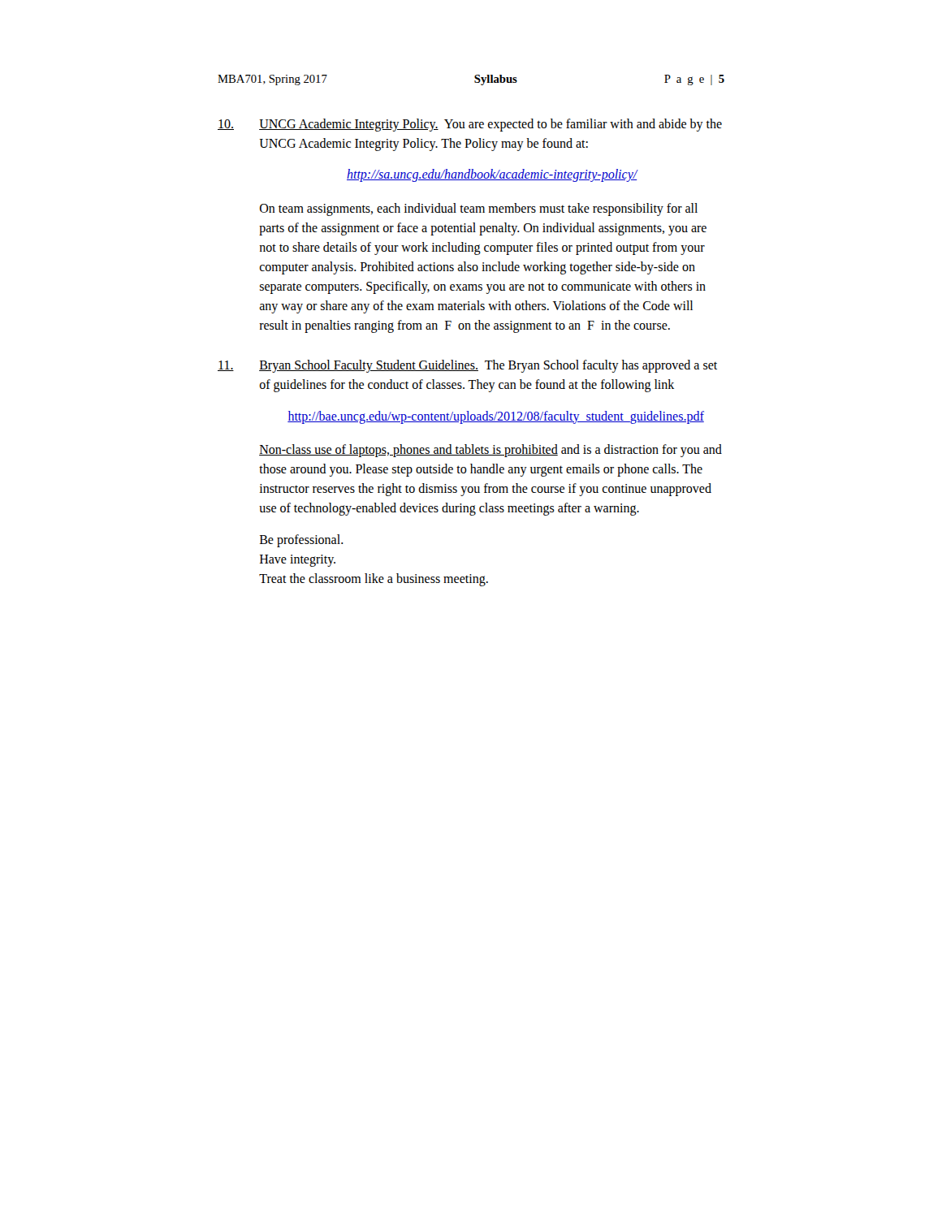MBA701, Spring 2017
Syllabus
P a g e | 5
10.
UNCG Academic Integrity Policy. You are expected to be familiar with and abide by the UNCG Academic Integrity Policy. The Policy may be found at:
http://sa.uncg.edu/handbook/academic-integrity-policy/
On team assignments, each individual team members must take responsibility for all parts of the assignment or face a potential penalty. On individual assignments, you are not to share details of your work including computer files or printed output from your computer analysis. Prohibited actions also include working together side-by-side on separate computers. Specifically, on exams you are not to communicate with others in any way or share any of the exam materials with others. Violations of the Code will result in penalties ranging from an F on the assignment to an F in the course.
11.
Bryan School Faculty Student Guidelines. The Bryan School faculty has approved a set of guidelines for the conduct of classes. They can be found at the following link
http://bae.uncg.edu/wp-content/uploads/2012/08/faculty_student_guidelines.pdf
Non-class use of laptops, phones and tablets is prohibited and is a distraction for you and those around you. Please step outside to handle any urgent emails or phone calls. The instructor reserves the right to dismiss you from the course if you continue unapproved use of technology-enabled devices during class meetings after a warning.
Be professional.
Have integrity.
Treat the classroom like a business meeting.